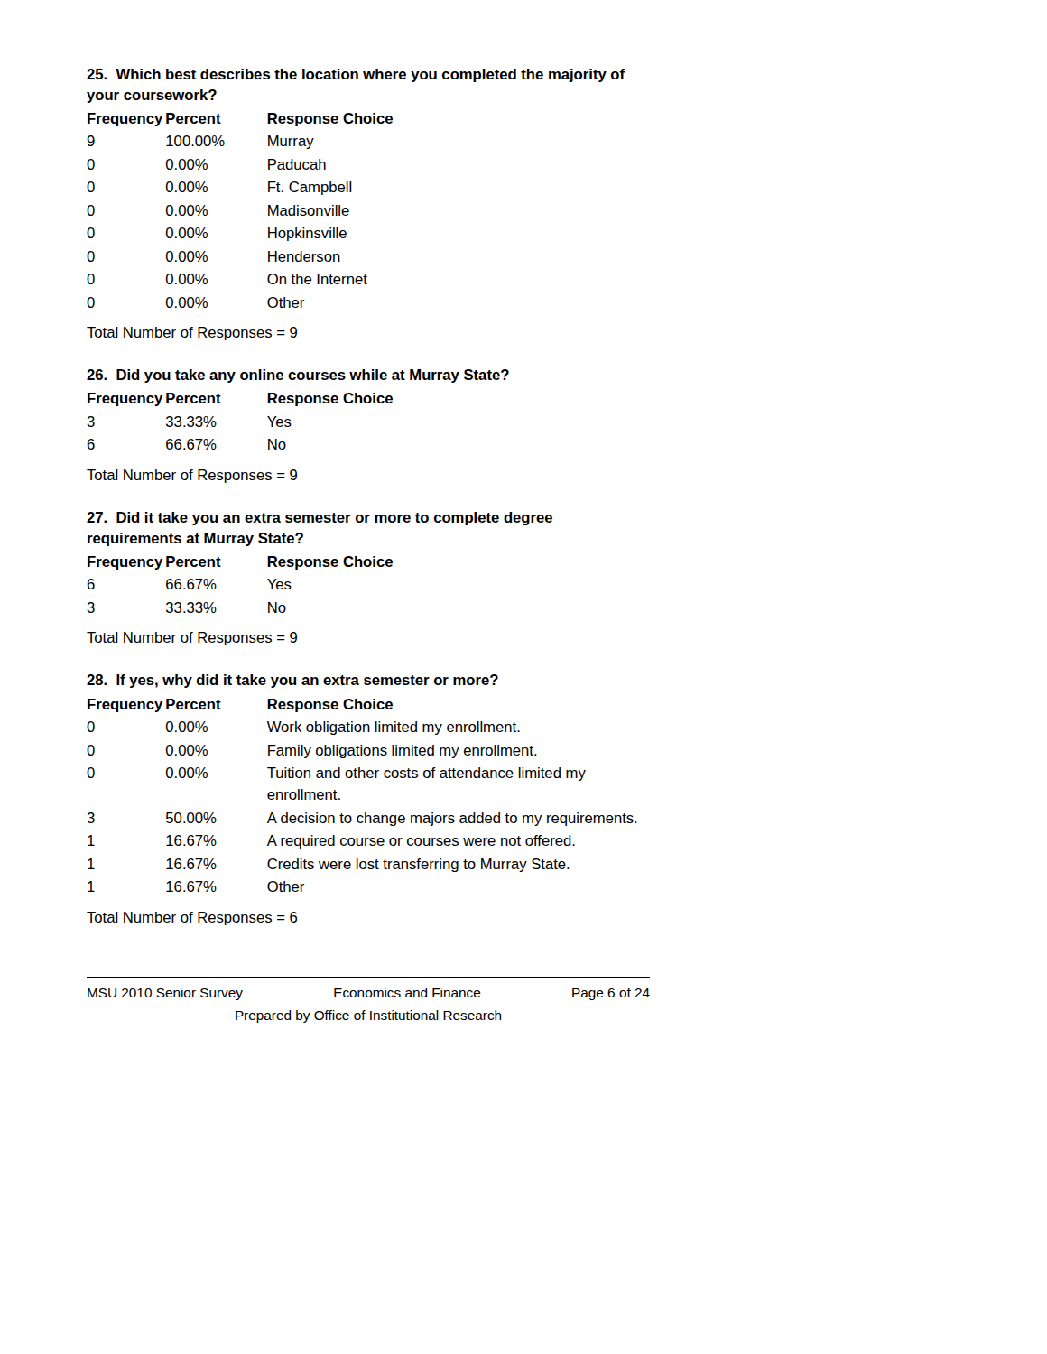25. Which best describes the location where you completed the majority of your coursework?
| Frequency | Percent | Response Choice |
| --- | --- | --- |
| 9 | 100.00% | Murray |
| 0 | 0.00% | Paducah |
| 0 | 0.00% | Ft. Campbell |
| 0 | 0.00% | Madisonville |
| 0 | 0.00% | Hopkinsville |
| 0 | 0.00% | Henderson |
| 0 | 0.00% | On the Internet |
| 0 | 0.00% | Other |
Total Number of Responses = 9
26. Did you take any online courses while at Murray State?
| Frequency | Percent | Response Choice |
| --- | --- | --- |
| 3 | 33.33% | Yes |
| 6 | 66.67% | No |
Total Number of Responses = 9
27. Did it take you an extra semester or more to complete degree requirements at Murray State?
| Frequency | Percent | Response Choice |
| --- | --- | --- |
| 6 | 66.67% | Yes |
| 3 | 33.33% | No |
Total Number of Responses = 9
28. If yes, why did it take you an extra semester or more?
| Frequency | Percent | Response Choice |
| --- | --- | --- |
| 0 | 0.00% | Work obligation limited my enrollment. |
| 0 | 0.00% | Family obligations limited my enrollment. |
| 0 | 0.00% | Tuition and other costs of attendance limited my enrollment. |
| 3 | 50.00% | A decision to change majors added to my requirements. |
| 1 | 16.67% | A required course or courses were not offered. |
| 1 | 16.67% | Credits were lost transferring to Murray State. |
| 1 | 16.67% | Other |
Total Number of Responses = 6
MSU 2010 Senior Survey
Economics and Finance
Page 6 of 24
Prepared by Office of Institutional Research